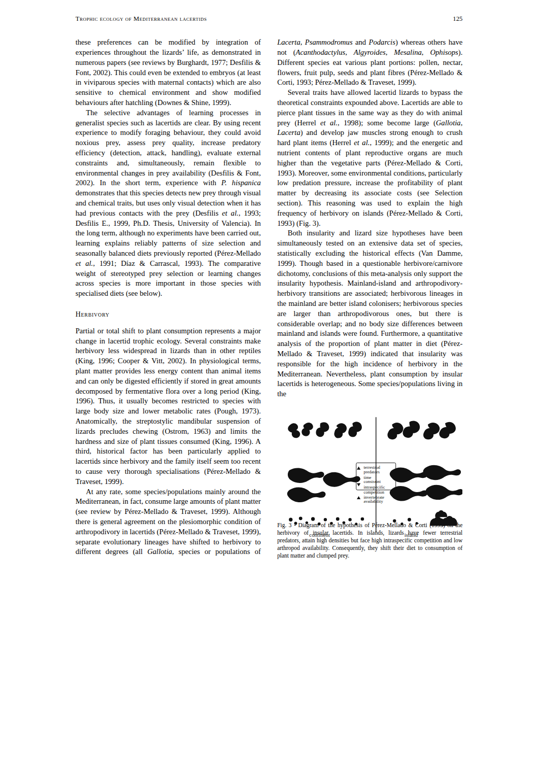Trophic ecology of Mediterranean lacertids 125
these preferences can be modified by integration of experiences throughout the lizards’ life, as demonstrated in numerous papers (see reviews by Burghardt, 1977; Desfilis & Font, 2002). This could even be extended to embryos (at least in viviparous species with maternal contacts) which are also sensitive to chemical environment and show modified behaviours after hatchling (Downes & Shine, 1999).
The selective advantages of learning processes in generalist species such as lacertids are clear. By using recent experience to modify foraging behaviour, they could avoid noxious prey, assess prey quality, increase predatory efficiency (detection, attack, handling), evaluate external constraints and, simultaneously, remain flexible to environmental changes in prey availability (Desfilis & Font, 2002). In the short term, experience with P. hispanica demonstrates that this species detects new prey through visual and chemical traits, but uses only visual detection when it has had previous contacts with the prey (Desfilis et al., 1993; Desfilis E., 1999, Ph.D. Thesis, University of Valencia). In the long term, although no experiments have been carried out, learning explains reliably patterns of size selection and seasonally balanced diets previously reported (Pérez-Mellado et al., 1991; Díaz & Carrascal, 1993). The comparative weight of stereotyped prey selection or learning changes across species is more important in those species with specialised diets (see below).
Herbivory
Partial or total shift to plant consumption represents a major change in lacertid trophic ecology. Several constraints make herbivory less widespread in lizards than in other reptiles (King, 1996; Cooper & Vitt, 2002). In physiological terms, plant matter provides less energy content than animal items and can only be digested efficiently if stored in great amounts decomposed by fermentative flora over a long period (King, 1996). Thus, it usually becomes restricted to species with large body size and lower metabolic rates (Pough, 1973). Anatomically, the streptostylic mandibular suspension of lizards precludes chewing (Ostrom, 1963) and limits the hardness and size of plant tissues consumed (King, 1996). A third, historical factor has been particularly applied to lacertids since herbivory and the family itself seem too recent to cause very thorough specialisations (Pérez-Mellado & Traveset, 1999).
At any rate, some species/populations mainly around the Mediterranean, in fact, consume large amounts of plant matter (see review by Pérez-Mellado & Traveset, 1999). Although there is general agreement on the plesiomorphic condition of arthropodivory in lacertids (Pérez-Mellado & Traveset, 1999), separate evolutionary lineages have shifted to herbivory to different degrees (all Gallotia, species or populations of Lacerta, Psammodromus and Podarcis) whereas others have not (Acanthodactylus, Algyroides, Mesalina, Ophisops). Different species eat various plant portions: pollen, nectar, flowers, fruit pulp, seeds and plant fibres (Pérez-Mellado & Corti, 1993; Pérez-Mellado & Traveset, 1999).
Several traits have allowed lacertid lizards to bypass the theoretical constraints expounded above. Lacertids are able to pierce plant tissues in the same way as they do with animal prey (Herrel et al., 1998); some become large (Gallotia, Lacerta) and develop jaw muscles strong enough to crush hard plant items (Herrel et al., 1999); and the energetic and nutrient contents of plant reproductive organs are much higher than the vegetative parts (Pérez-Mellado & Corti, 1993). Moreover, some environmental conditions, particularly low predation pressure, increase the profitability of plant matter by decreasing its associate costs (see Selection section). This reasoning was used to explain the high frequency of herbivory on islands (Pérez-Mellado & Corti, 1993) (Fig. 3).
Both insularity and lizard size hypotheses have been simultaneously tested on an extensive data set of species, statistically excluding the historical effects (Van Damme, 1999). Though based in a questionable herbivore/carnivore dichotomy, conclusions of this meta-analysis only support the insularity hypothesis. Mainland-island and arthropodivory-herbivory transitions are associated; herbivorous lineages in the mainland are better island colonisers; herbivorous species are larger than arthropodivorous ones, but there is considerable overlap; and no body size differences between mainland and islands were found. Furthermore, a quantitative analysis of the proportion of plant matter in diet (Pérez-Mellado & Traveset, 1999) indicated that insularity was responsible for the high incidence of herbivory in the Mediterranean. Nevertheless, plant consumption by insular lacertids is heterogeneous. Some species/populations living in the
terrestrial predators time constraint intraspecific competition invertebrate availability continent island
Fig. 3 - Diagram of the hypothesis of Pérez-Mellado & Corti (1993) on the herbivory of insular lacertids. In islands, lizards have fewer terrestrial predators, attain high densities but face high intraspecific competition and low arthropod availability. Consequently, they shift their diet to consumption of plant matter and clumped prey.